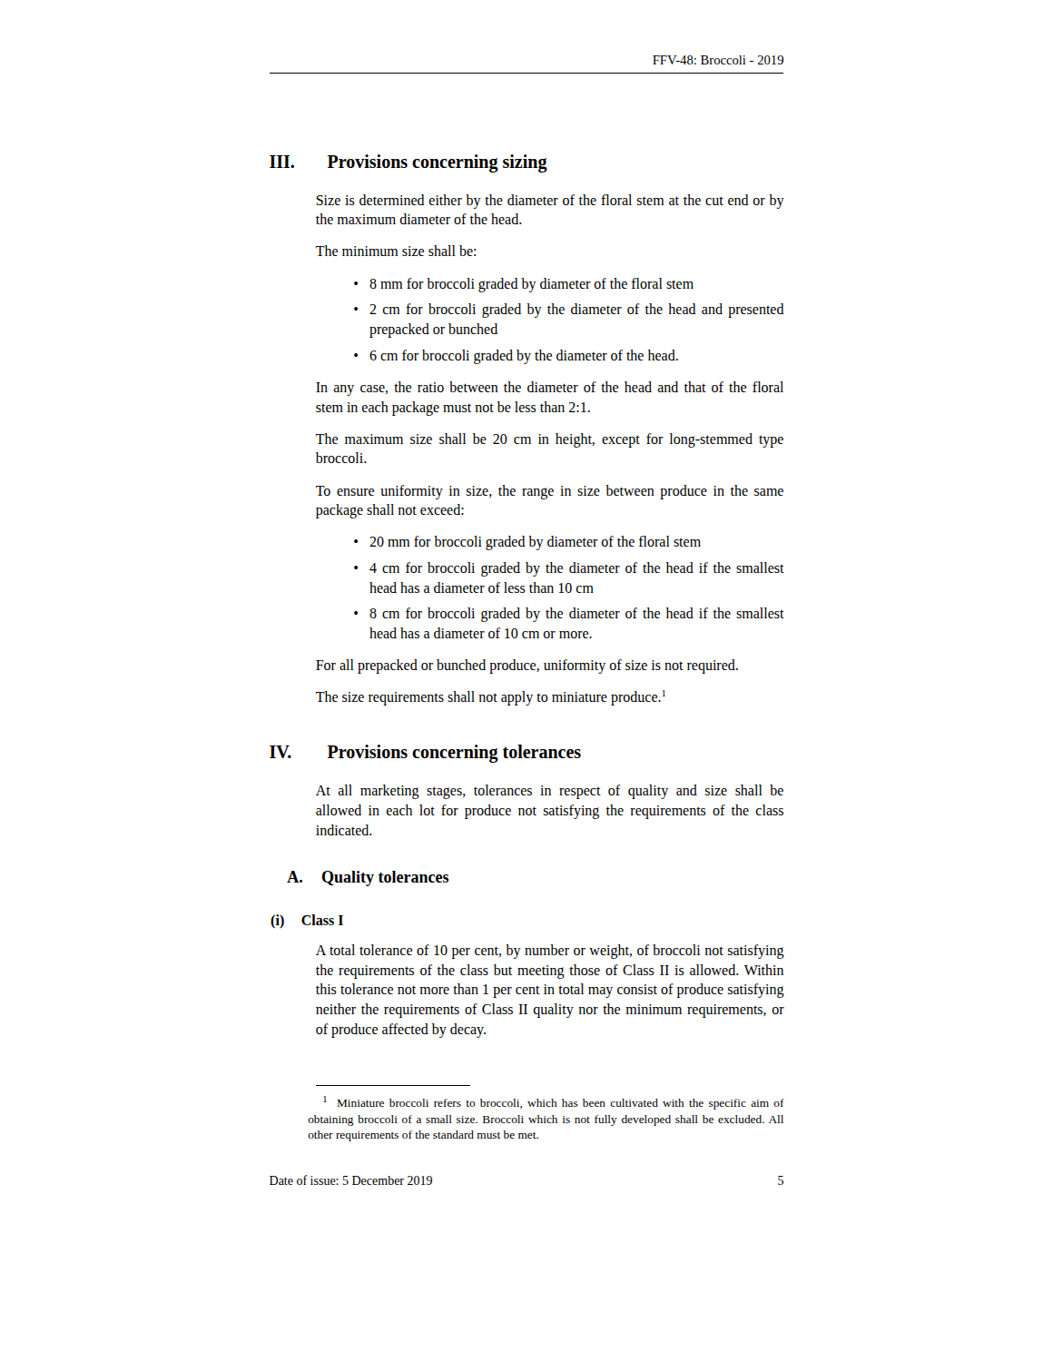FFV-48: Broccoli - 2019
III. Provisions concerning sizing
Size is determined either by the diameter of the floral stem at the cut end or by the maximum diameter of the head.
The minimum size shall be:
8 mm for broccoli graded by diameter of the floral stem
2 cm for broccoli graded by the diameter of the head and presented prepacked or bunched
6 cm for broccoli graded by the diameter of the head.
In any case, the ratio between the diameter of the head and that of the floral stem in each package must not be less than 2:1.
The maximum size shall be 20 cm in height, except for long-stemmed type broccoli.
To ensure uniformity in size, the range in size between produce in the same package shall not exceed:
20 mm for broccoli graded by diameter of the floral stem
4 cm for broccoli graded by the diameter of the head if the smallest head has a diameter of less than 10 cm
8 cm for broccoli graded by the diameter of the head if the smallest head has a diameter of 10 cm or more.
For all prepacked or bunched produce, uniformity of size is not required.
The size requirements shall not apply to miniature produce.1
IV. Provisions concerning tolerances
At all marketing stages, tolerances in respect of quality and size shall be allowed in each lot for produce not satisfying the requirements of the class indicated.
A. Quality tolerances
(i) Class I
A total tolerance of 10 per cent, by number or weight, of broccoli not satisfying the requirements of the class but meeting those of Class II is allowed. Within this tolerance not more than 1 per cent in total may consist of produce satisfying neither the requirements of Class II quality nor the minimum requirements, or of produce affected by decay.
1 Miniature broccoli refers to broccoli, which has been cultivated with the specific aim of obtaining broccoli of a small size. Broccoli which is not fully developed shall be excluded. All other requirements of the standard must be met.
Date of issue: 5 December 2019 5